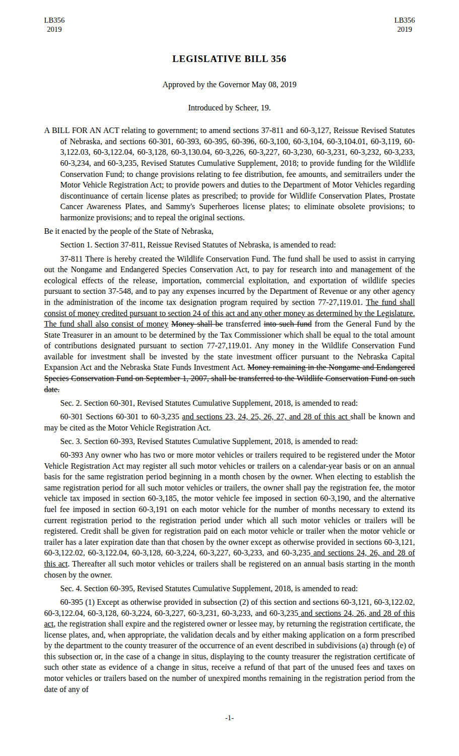LB356
2019
LB356
2019
LEGISLATIVE BILL 356
Approved by the Governor May 08, 2019
Introduced by Scheer, 19.
A BILL FOR AN ACT relating to government; to amend sections 37-811 and 60-3,127, Reissue Revised Statutes of Nebraska, and sections 60-301, 60-393, 60-395, 60-396, 60-3,100, 60-3,104, 60-3,104.01, 60-3,119, 60-3,122.03, 60-3,122.04, 60-3,128, 60-3,130.04, 60-3,226, 60-3,227, 60-3,230, 60-3,231, 60-3,232, 60-3,233, 60-3,234, and 60-3,235, Revised Statutes Cumulative Supplement, 2018; to provide funding for the Wildlife Conservation Fund; to change provisions relating to fee distribution, fee amounts, and semitrailers under the Motor Vehicle Registration Act; to provide powers and duties to the Department of Motor Vehicles regarding discontinuance of certain license plates as prescribed; to provide for Wildlife Conservation Plates, Prostate Cancer Awareness Plates, and Sammy's Superheroes license plates; to eliminate obsolete provisions; to harmonize provisions; and to repeal the original sections.
Be it enacted by the people of the State of Nebraska,
Section 1. Section 37-811, Reissue Revised Statutes of Nebraska, is amended to read:
37-811 There is hereby created the Wildlife Conservation Fund. The fund shall be used to assist in carrying out the Nongame and Endangered Species Conservation Act, to pay for research into and management of the ecological effects of the release, importation, commercial exploitation, and exportation of wildlife species pursuant to section 37-548, and to pay any expenses incurred by the Department of Revenue or any other agency in the administration of the income tax designation program required by section 77-27,119.01. The fund shall consist of money credited pursuant to section 24 of this act and any other money as determined by the Legislature. The fund shall also consist of money Money shall be transferred into such fund from the General Fund by the State Treasurer in an amount to be determined by the Tax Commissioner which shall be equal to the total amount of contributions designated pursuant to section 77-27,119.01. Any money in the Wildlife Conservation Fund available for investment shall be invested by the state investment officer pursuant to the Nebraska Capital Expansion Act and the Nebraska State Funds Investment Act. Money remaining in the Nongame and Endangered Species Conservation Fund on September 1, 2007, shall be transferred to the Wildlife Conservation Fund on such date.
Sec. 2. Section 60-301, Revised Statutes Cumulative Supplement, 2018, is amended to read:
60-301 Sections 60-301 to 60-3,235 and sections 23, 24, 25, 26, 27, and 28 of this act shall be known and may be cited as the Motor Vehicle Registration Act.
Sec. 3. Section 60-393, Revised Statutes Cumulative Supplement, 2018, is amended to read:
60-393 Any owner who has two or more motor vehicles or trailers required to be registered under the Motor Vehicle Registration Act may register all such motor vehicles or trailers on a calendar-year basis or on an annual basis for the same registration period beginning in a month chosen by the owner. When electing to establish the same registration period for all such motor vehicles or trailers, the owner shall pay the registration fee, the motor vehicle tax imposed in section 60-3,185, the motor vehicle fee imposed in section 60-3,190, and the alternative fuel fee imposed in section 60-3,191 on each motor vehicle for the number of months necessary to extend its current registration period to the registration period under which all such motor vehicles or trailers will be registered. Credit shall be given for registration paid on each motor vehicle or trailer when the motor vehicle or trailer has a later expiration date than that chosen by the owner except as otherwise provided in sections 60-3,121, 60-3,122.02, 60-3,122.04, 60-3,128, 60-3,224, 60-3,227, 60-3,233, and 60-3,235 and sections 24, 26, and 28 of this act. Thereafter all such motor vehicles or trailers shall be registered on an annual basis starting in the month chosen by the owner.
Sec. 4. Section 60-395, Revised Statutes Cumulative Supplement, 2018, is amended to read:
60-395 (1) Except as otherwise provided in subsection (2) of this section and sections 60-3,121, 60-3,122.02, 60-3,122.04, 60-3,128, 60-3,224, 60-3,227, 60-3,231, 60-3,233, and 60-3,235 and sections 24, 26, and 28 of this act, the registration shall expire and the registered owner or lessee may, by returning the registration certificate, the license plates, and, when appropriate, the validation decals and by either making application on a form prescribed by the department to the county treasurer of the occurrence of an event described in subdivisions (a) through (e) of this subsection or, in the case of a change in situs, displaying to the county treasurer the registration certificate of such other state as evidence of a change in situs, receive a refund of that part of the unused fees and taxes on motor vehicles or trailers based on the number of unexpired months remaining in the registration period from the date of any of
-1-